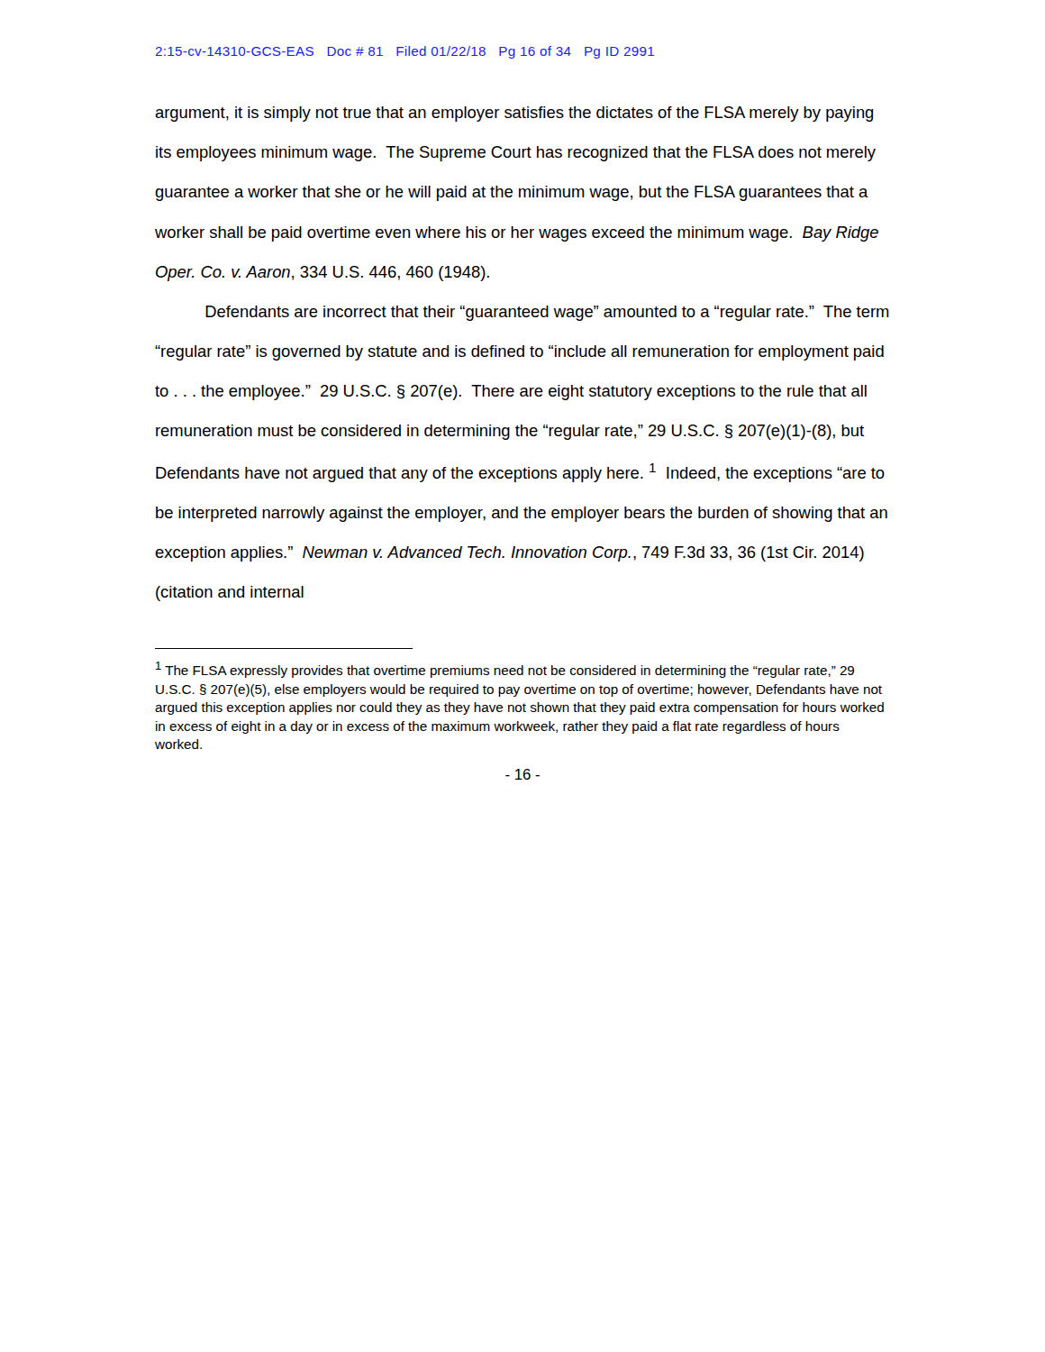2:15-cv-14310-GCS-EAS Doc # 81 Filed 01/22/18 Pg 16 of 34 Pg ID 2991
argument, it is simply not true that an employer satisfies the dictates of the FLSA merely by paying its employees minimum wage. The Supreme Court has recognized that the FLSA does not merely guarantee a worker that she or he will paid at the minimum wage, but the FLSA guarantees that a worker shall be paid overtime even where his or her wages exceed the minimum wage. Bay Ridge Oper. Co. v. Aaron, 334 U.S. 446, 460 (1948).
Defendants are incorrect that their “guaranteed wage” amounted to a “regular rate.” The term “regular rate” is governed by statute and is defined to “include all remuneration for employment paid to . . . the employee.” 29 U.S.C. § 207(e). There are eight statutory exceptions to the rule that all remuneration must be considered in determining the “regular rate,” 29 U.S.C. § 207(e)(1)-(8), but Defendants have not argued that any of the exceptions apply here. 1 Indeed, the exceptions “are to be interpreted narrowly against the employer, and the employer bears the burden of showing that an exception applies.” Newman v. Advanced Tech. Innovation Corp., 749 F.3d 33, 36 (1st Cir. 2014) (citation and internal
1 The FLSA expressly provides that overtime premiums need not be considered in determining the “regular rate,” 29 U.S.C. § 207(e)(5), else employers would be required to pay overtime on top of overtime; however, Defendants have not argued this exception applies nor could they as they have not shown that they paid extra compensation for hours worked in excess of eight in a day or in excess of the maximum workweek, rather they paid a flat rate regardless of hours worked.
- 16 -